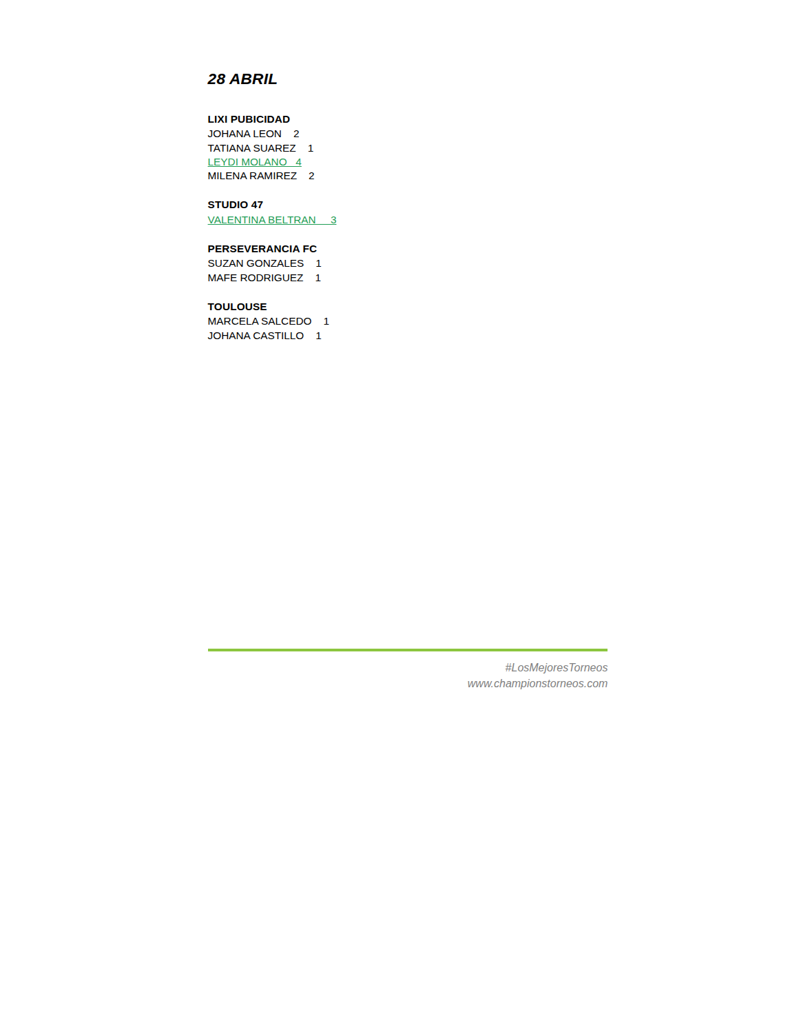28 ABRIL
LIXI PUBICIDAD
JOHANA LEON 2
TATIANA SUAREZ 1
LEYDI MOLANO 4
MILENA RAMIREZ 2
STUDIO 47
VALENTINA BELTRAN 3
PERSEVERANCIA FC
SUZAN GONZALES 1
MAFE RODRIGUEZ 1
TOULOUSE
MARCELA SALCEDO 1
JOHANA CASTILLO 1
#LosMejoresTorneos
www.championstorneos.com